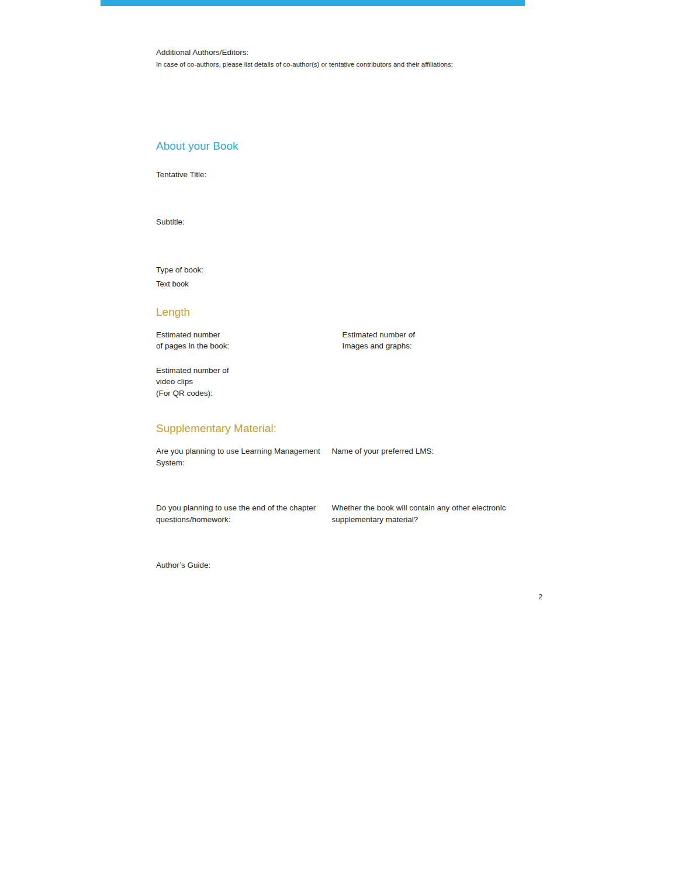Additional Authors/Editors:
In case of co-authors, please list details of co-author(s) or tentative contributors and their affiliations:
About your Book
Tentative Title:
Subtitle:
Type of book:
Text book
Length
Estimated number
of pages in the book:
Estimated number of
Images and graphs:
Estimated number of
video clips
(For QR codes):
Supplementary Material:
Are you planning to use Learning Management System:
Name of your preferred LMS:
Do you planning to use the end of the chapter questions/homework:
Whether the book will contain any other electronic supplementary material?
Author’s Guide:
2